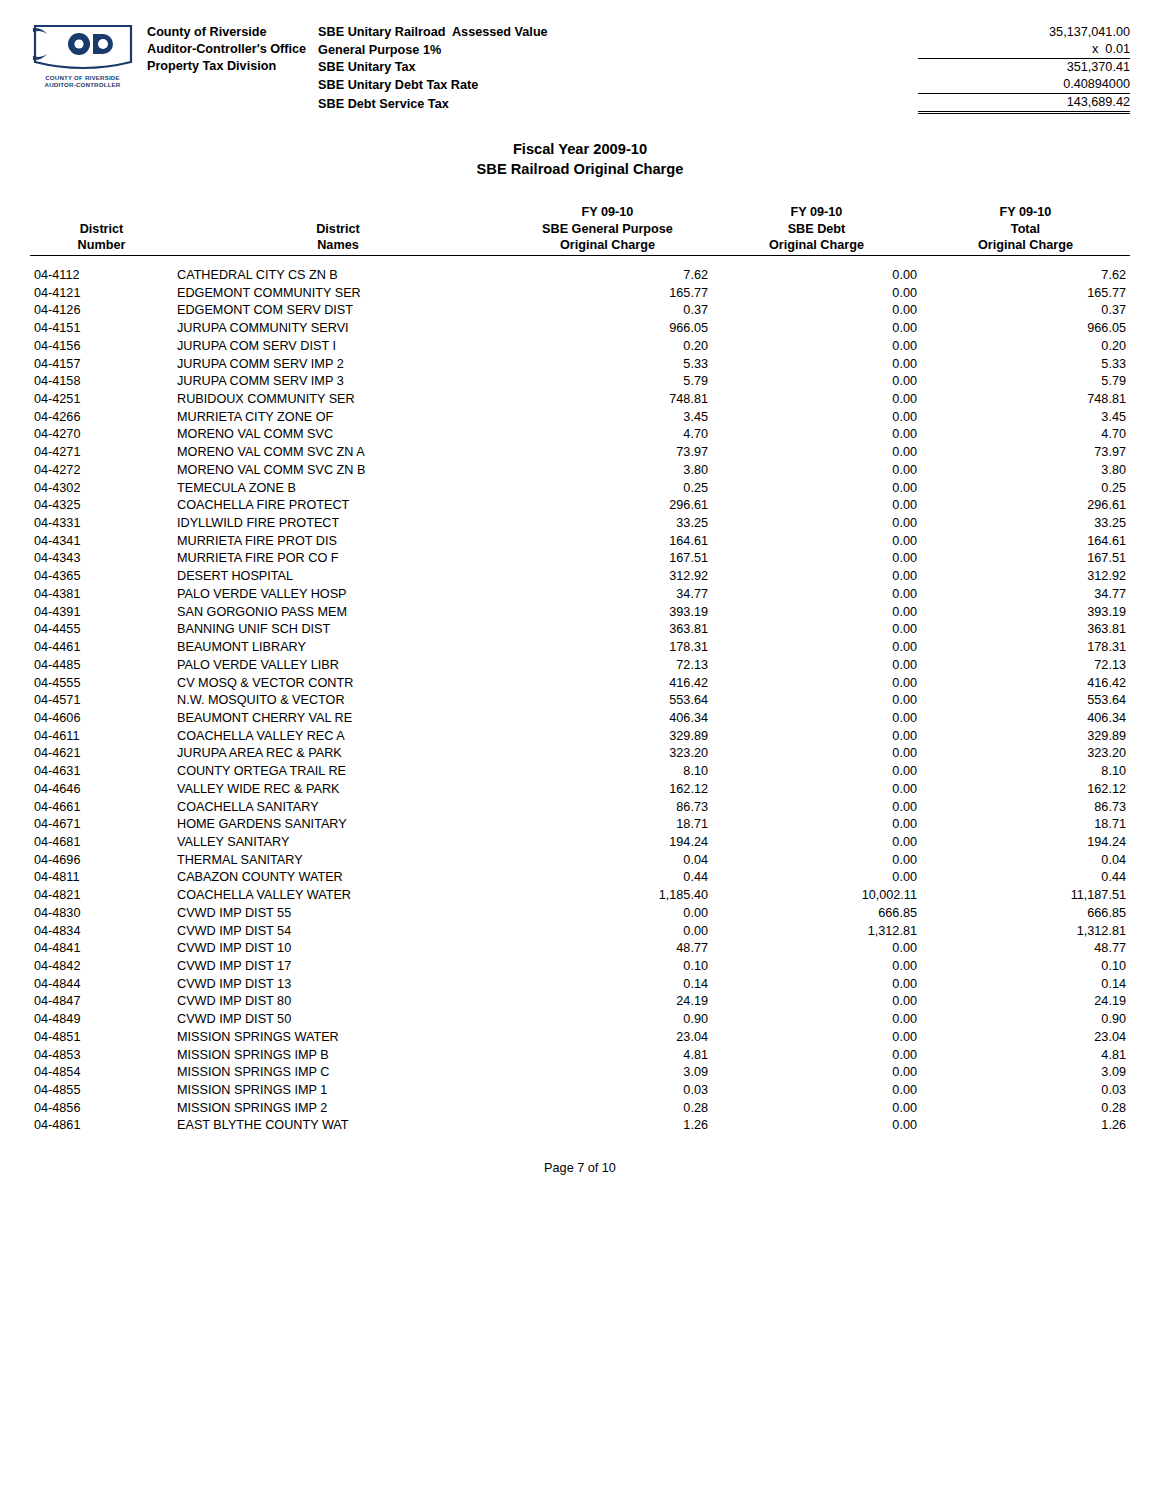COUNTY OF RIVERSIDE
AUDITOR-CONTROLLER
County of Riverside
Auditor-Controller's Office
Property Tax Division
| SBE Unitary Railroad Assessed Value | 35,137,041.00 |
| General Purpose 1% | x 0.01 |
| SBE Unitary Tax | 351,370.41 |
| SBE Unitary Debt Tax Rate | 0.40894000 |
| SBE Debt Service Tax | 143,689.42 |
Fiscal Year 2009-10
SBE Railroad Original Charge
| | | FY 09-10 | FY 09-10 | FY 09-10 |
| --- | --- | --- | --- | --- |
| District | District | SBE General Purpose | SBE Debt | Total |
| Number | Names | Original Charge | Original Charge | Original Charge |
| 04-4112 | CATHEDRAL CITY CS ZN B | 7.62 | 0.00 | 7.62 |
| 04-4121 | EDGEMONT COMMUNITY SER | 165.77 | 0.00 | 165.77 |
| 04-4126 | EDGEMONT COM SERV DIST | 0.37 | 0.00 | 0.37 |
| 04-4151 | JURUPA COMMUNITY SERVI | 966.05 | 0.00 | 966.05 |
| 04-4156 | JURUPA COM SERV DIST I | 0.20 | 0.00 | 0.20 |
| 04-4157 | JURUPA COMM SERV IMP 2 | 5.33 | 0.00 | 5.33 |
| 04-4158 | JURUPA COMM SERV IMP 3 | 5.79 | 0.00 | 5.79 |
| 04-4251 | RUBIDOUX COMMUNITY SER | 748.81 | 0.00 | 748.81 |
| 04-4266 | MURRIETA CITY ZONE OF | 3.45 | 0.00 | 3.45 |
| 04-4270 | MORENO VAL COMM SVC | 4.70 | 0.00 | 4.70 |
| 04-4271 | MORENO VAL COMM SVC ZN A | 73.97 | 0.00 | 73.97 |
| 04-4272 | MORENO VAL COMM SVC ZN B | 3.80 | 0.00 | 3.80 |
| 04-4302 | TEMECULA ZONE B | 0.25 | 0.00 | 0.25 |
| 04-4325 | COACHELLA FIRE PROTECT | 296.61 | 0.00 | 296.61 |
| 04-4331 | IDYLLWILD FIRE PROTECT | 33.25 | 0.00 | 33.25 |
| 04-4341 | MURRIETA FIRE PROT DIS | 164.61 | 0.00 | 164.61 |
| 04-4343 | MURRIETA FIRE POR CO F | 167.51 | 0.00 | 167.51 |
| 04-4365 | DESERT HOSPITAL | 312.92 | 0.00 | 312.92 |
| 04-4381 | PALO VERDE VALLEY HOSP | 34.77 | 0.00 | 34.77 |
| 04-4391 | SAN GORGONIO PASS MEM | 393.19 | 0.00 | 393.19 |
| 04-4455 | BANNING UNIF SCH DIST | 363.81 | 0.00 | 363.81 |
| 04-4461 | BEAUMONT LIBRARY | 178.31 | 0.00 | 178.31 |
| 04-4485 | PALO VERDE VALLEY LIBR | 72.13 | 0.00 | 72.13 |
| 04-4555 | CV MOSQ & VECTOR CONTR | 416.42 | 0.00 | 416.42 |
| 04-4571 | N.W. MOSQUITO & VECTOR | 553.64 | 0.00 | 553.64 |
| 04-4606 | BEAUMONT CHERRY VAL RE | 406.34 | 0.00 | 406.34 |
| 04-4611 | COACHELLA VALLEY REC A | 329.89 | 0.00 | 329.89 |
| 04-4621 | JURUPA AREA REC & PARK | 323.20 | 0.00 | 323.20 |
| 04-4631 | COUNTY ORTEGA TRAIL RE | 8.10 | 0.00 | 8.10 |
| 04-4646 | VALLEY WIDE REC & PARK | 162.12 | 0.00 | 162.12 |
| 04-4661 | COACHELLA SANITARY | 86.73 | 0.00 | 86.73 |
| 04-4671 | HOME GARDENS SANITARY | 18.71 | 0.00 | 18.71 |
| 04-4681 | VALLEY SANITARY | 194.24 | 0.00 | 194.24 |
| 04-4696 | THERMAL SANITARY | 0.04 | 0.00 | 0.04 |
| 04-4811 | CABAZON COUNTY WATER | 0.44 | 0.00 | 0.44 |
| 04-4821 | COACHELLA VALLEY WATER | 1,185.40 | 10,002.11 | 11,187.51 |
| 04-4830 | CVWD IMP DIST 55 | 0.00 | 666.85 | 666.85 |
| 04-4834 | CVWD IMP DIST 54 | 0.00 | 1,312.81 | 1,312.81 |
| 04-4841 | CVWD IMP DIST 10 | 48.77 | 0.00 | 48.77 |
| 04-4842 | CVWD IMP DIST 17 | 0.10 | 0.00 | 0.10 |
| 04-4844 | CVWD IMP DIST 13 | 0.14 | 0.00 | 0.14 |
| 04-4847 | CVWD IMP DIST 80 | 24.19 | 0.00 | 24.19 |
| 04-4849 | CVWD IMP DIST 50 | 0.90 | 0.00 | 0.90 |
| 04-4851 | MISSION SPRINGS WATER | 23.04 | 0.00 | 23.04 |
| 04-4853 | MISSION SPRINGS IMP B | 4.81 | 0.00 | 4.81 |
| 04-4854 | MISSION SPRINGS IMP C | 3.09 | 0.00 | 3.09 |
| 04-4855 | MISSION SPRINGS IMP 1 | 0.03 | 0.00 | 0.03 |
| 04-4856 | MISSION SPRINGS IMP 2 | 0.28 | 0.00 | 0.28 |
| 04-4861 | EAST BLYTHE COUNTY WAT | 1.26 | 0.00 | 1.26 |
Page 7 of 10